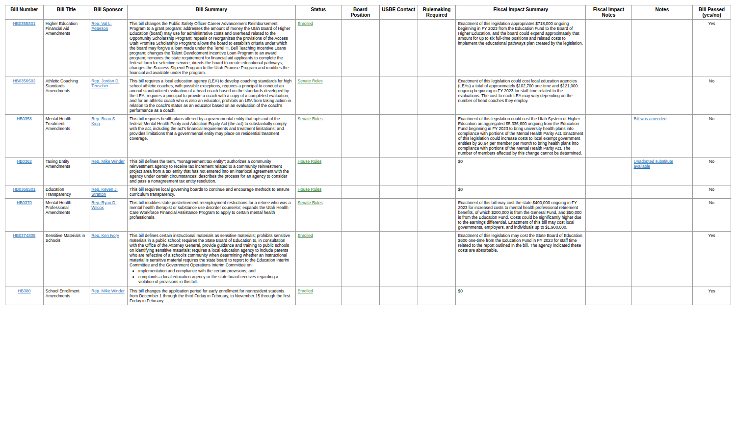| Bill Number | Bill Title | Bill Sponsor | Bill Summary | Status | Board Position | USBE Contact | Rulemaking Required | Fiscal Impact Summary | Fiscal Impact Notes | Notes | Bill Passed (yes/no) |
| --- | --- | --- | --- | --- | --- | --- | --- | --- | --- | --- | --- |
| HB0355S01 | Higher Education Financial Aid Amendments | Rep. Val L. Peterson | This bill changes the Public Safety Officer Career Advancement Reimbursement Program to a grant program; addresses the amount of money the Utah Board of Higher Education (board) may use for administrative costs and overhead related to the Opportunity Scholarship Program; repeals or reorganizes the provisions of the Access Utah Promise Scholarship Program; allows the board to establish criteria under which the board may forgive a loan made under the Terrel H. Bell Teaching Incentive Loans program; changes the Talent Development Incentive Loan Program to an award program; removes the state requirement for financial aid applicants to complete the federal form for selective service; directs the board to create educational pathways; changes the Success Stipend Program to the Utah Promise Program and modifies the financial aid available under the program. | Enrolled | | | | Enactment of this legislation appropriates $718,000 ongoing beginning in FY 2023 from the Education Fund to the Board of Higher Education, and the board could expend approximately that amount for up to six full-time positions and related costs to implement the educational pathways plan created by the legislation. | | | Yes |
| HB0356S02 | Athletic Coaching Standards Amendments | Rep. Jordan D. Teuscher | This bill requires a local education agency (LEA) to develop coaching standards for high school athletic coaches; with possible exceptions, requires a principal to conduct an annual standardized evaluation of a head coach based on the standards developed by the LEA; requires a principal to provide a coach with a copy of a completed evaluation; and for an athletic coach who is also an educator, prohibits an LEA from taking action in relation to the coach's status as an educator based on an evaluation of the coach's performance as a coach. | Senate Rules | | | | Enactment of this legislation could cost local education agencies (LEAs) a total of approximately $102,700 one-time and $121,000 ongoing beginning in FY 2023 for staff time related to the evaluations. The cost to each LEA may vary depending on the number of head coaches they employ. | | | No |
| HB0358 | Mental Health Treatment Amendments | Rep. Brian S. King | This bill requires health plans offered by a governmental entity that opts out of the federal Mental Health Parity and Addiction Equity Act (the act) to substantially comply with the act, including the act's financial requirements and treatment limitations; and provides limitations that a governmental entity may place on residential treatment coverage. | Senate Rules | | | | Enactment of this legislation could cost the Utah System of Higher Education an aggregated $5,336,600 ongoing from the Education Fund beginning in FY 2023 to bring university health plans into compliance with portions of the Mental Health Parity Act. Enactment of this legislation could increase costs to local exempt government entities by $0.64 per member per month to bring health plans into compliance with portions of the Mental Health Parity Act. The number of members affected by this change cannot be determined. | | Bill was amended | No |
| HB0362 | Taxing Entity Amendments | Rep. Mike Winder | This bill defines the term, "nonagreement tax entity"; authorizes a community reinvestment agency to receive tax increment related to a community reinvestment project area from a tax entity that has not entered into an interlocal agreement with the agency under certain circumstances; describes the process for an agency to consider and pass a nonagreement tax entity resolution. | House Rules | | | | $0 | | Unadopted substitute available | No |
| HB0366S01 | Education Transparency | Rep. Keven J. Stratton | This bill requires local governing boards to continue and encourage methods to ensure curriculum transparency. | House Rules | | | | $0 | | | No |
| HB0370 | Mental Health Professional Amendments | Rep. Ryan D. Wilcox | This bill modifies state postretirement reemployment restrictions for a retiree who was a mental health therapist or substance use disorder counselor; expands the Utah Health Care Workforce Financial Assistance Program to apply to certain mental health professionals. | Senate Rules | | | | Enactment of this bill may cost the state $400,000 ongoing in FY 2023 for increased costs to mental health professional retirement benefits, of which $200,000 is from the General Fund, and $50,000 is from the Education Fund. Costs could be significantly higher due to the earnings differential. Enactment of this bill may cost local governments, employers, and individuals up to $1,900,000. | | | No |
| HB0374S05 | Sensitive Materials in Schools | Rep. Ken Ivory | This bill defines certain instructional materials as sensitive materials; prohibits sensitive materials in a public school; requires the State Board of Education to, in consultation with the Office of the Attorney General, provide guidance and training to public schools on identifying sensitive materials; requires a local education agency to include parents who are reflective of a school's community when determining whether an instructional material is sensitive material requires the state board to report to the Education Interim Committee and the Government Operations Interim Committee on: implementation and compliance with the certain provisions; and complaints a local education agency or the state board receives regarding a violation of provisions in this bill. | Enrolled | | | | Enactment of this legislation may cost the State Board of Education $600 one-time from the Education Fund in FY 2023 for staff time related to the report outlined in the bill. The agency indicated these costs are absorbable. | | | Yes |
| HB380 | School Enrollment Amendments | Rep. Mike Winder | This bill changes the application period for early enrollment for nonresident students from December 1 through the third Friday in February, to November 15 through the first Friday in February. | Enrolled | | | | $0 | | | Yes |